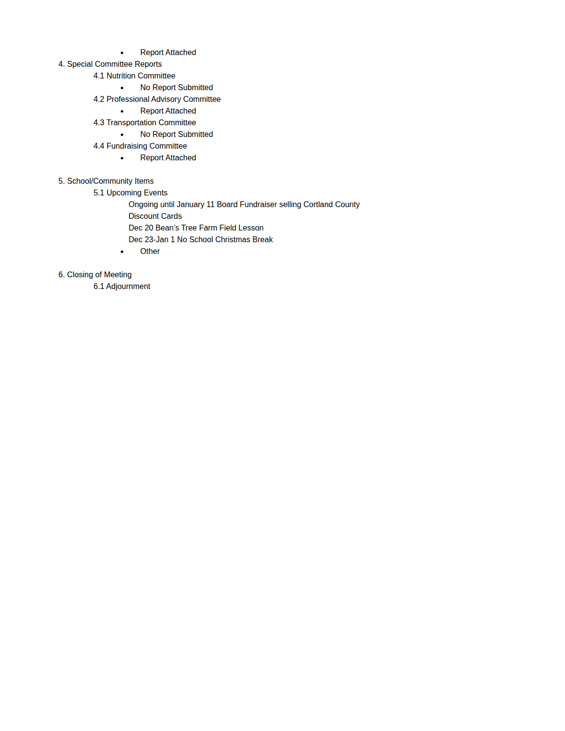Report Attached
4. Special Committee Reports
4.1 Nutrition Committee
No Report Submitted
4.2 Professional Advisory Committee
Report Attached
4.3 Transportation Committee
No Report Submitted
4.4 Fundraising Committee
Report Attached
5. School/Community Items
5.1 Upcoming Events
Ongoing until January 11 Board Fundraiser selling Cortland County Discount Cards
Dec 20 Bean’s Tree Farm Field Lesson
Dec 23-Jan 1 No School Christmas Break
Other
6. Closing of Meeting
6.1 Adjournment